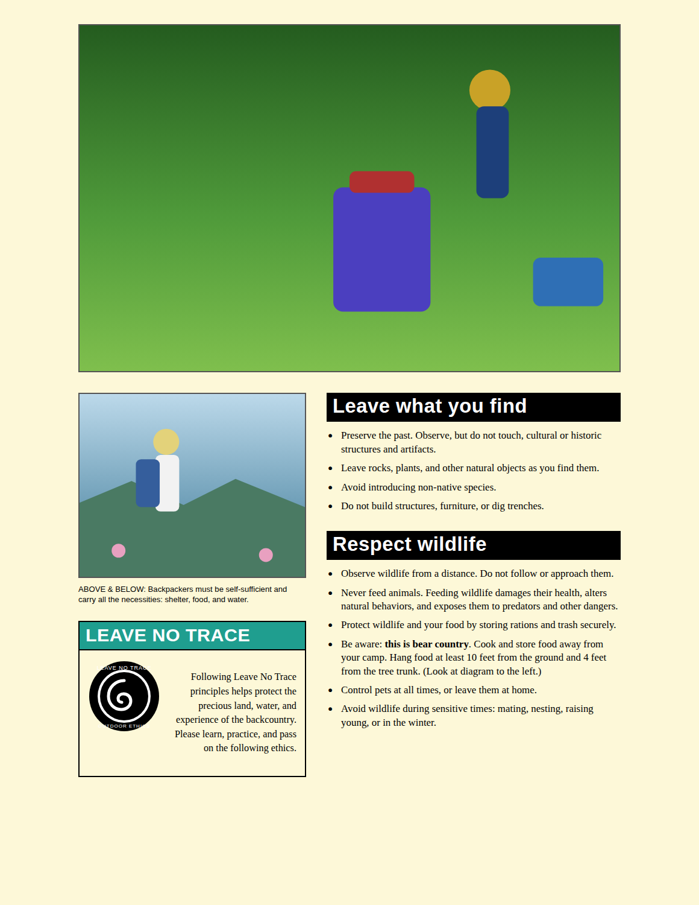ABOVE & BELOW: Backpackers must be self-sufficient and carry all the necessities: shelter, food, and water.
LEAVE NO TRACE
LEAVE NO TRACE OUTDOOR ETHICS
Following Leave No Trace principles helps protect the precious land, water, and experience of the backcountry. Please learn, practice, and pass on the following ethics.
Leave what you find
Preserve the past. Observe, but do not touch, cultural or historic structures and artifacts.
Leave rocks, plants, and other natural objects as you find them.
Avoid introducing non-native species.
Do not build structures, furniture, or dig trenches.
Respect wildlife
Observe wildlife from a distance. Do not follow or approach them.
Never feed animals. Feeding wildlife damages their health, alters natural behaviors, and exposes them to predators and other dangers.
Protect wildlife and your food by storing rations and trash securely.
Be aware: this is bear country. Cook and store food away from your camp. Hang food at least 10 feet from the ground and 4 feet from the tree trunk. (Look at diagram to the left.)
Control pets at all times, or leave them at home.
Avoid wildlife during sensitive times: mating, nesting, raising young, or in the winter.